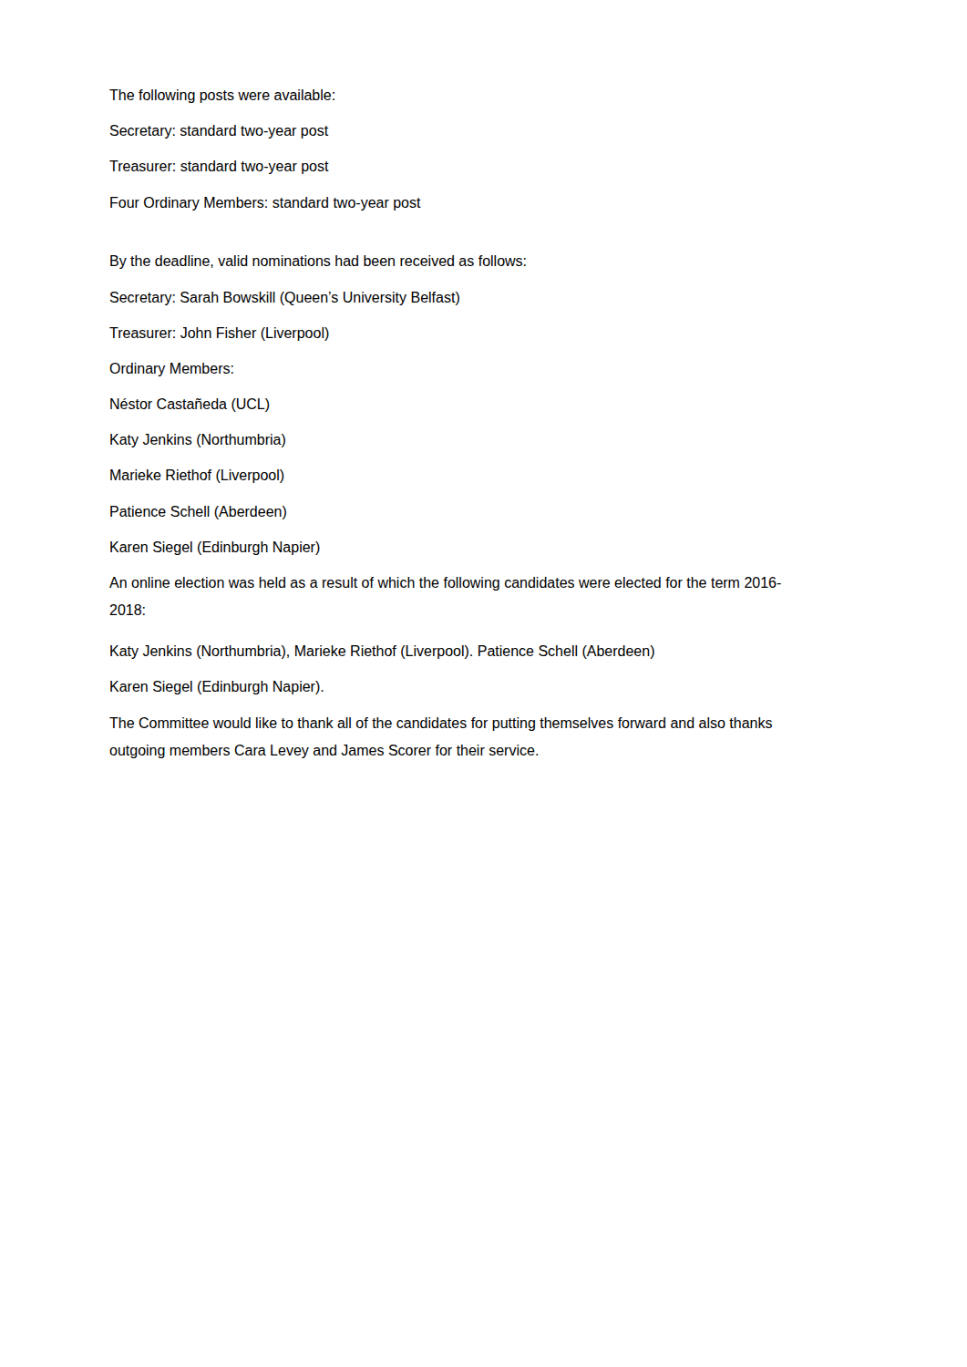The following posts were available:
Secretary: standard two-year post
Treasurer: standard two-year post
Four Ordinary Members: standard two-year post
By the deadline, valid nominations had been received as follows:
Secretary: Sarah Bowskill (Queen’s University Belfast)
Treasurer: John Fisher (Liverpool)
Ordinary Members:
Néstor Castañeda (UCL)
Katy Jenkins (Northumbria)
Marieke Riethof (Liverpool)
Patience Schell (Aberdeen)
Karen Siegel (Edinburgh Napier)
An online election was held as a result of which the following candidates were elected for the term 2016-2018:
Katy Jenkins (Northumbria), Marieke Riethof (Liverpool). Patience Schell (Aberdeen)
Karen Siegel (Edinburgh Napier).
The Committee would like to thank all of the candidates for putting themselves forward and also thanks outgoing members Cara Levey and James Scorer for their service.